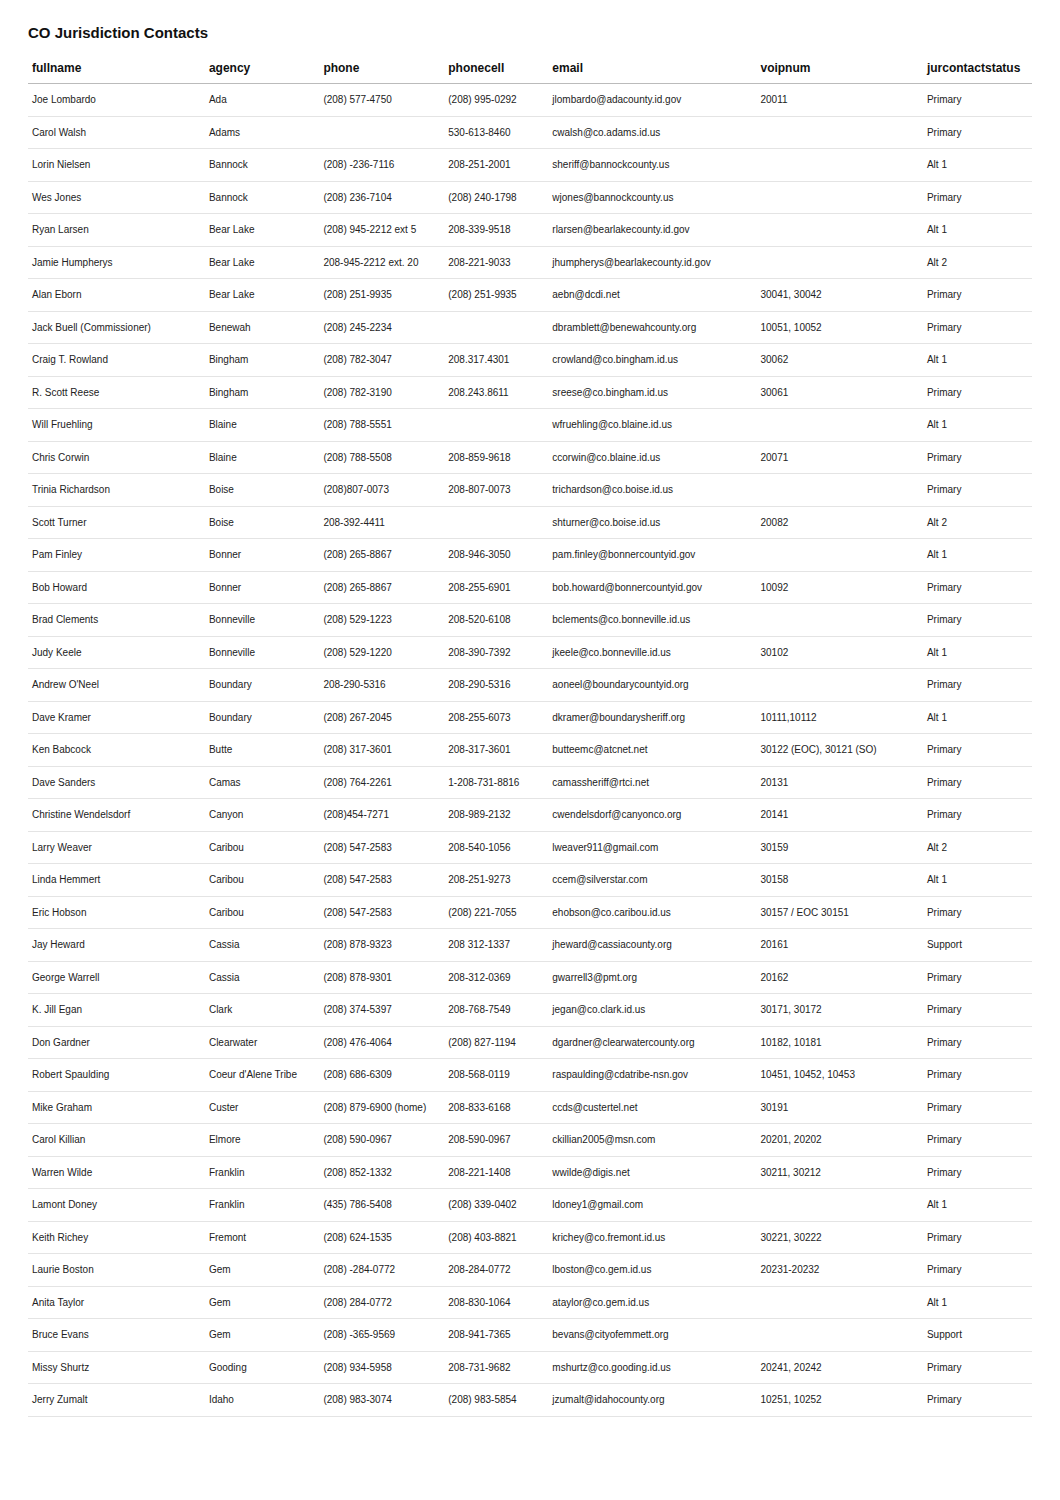CO Jurisdiction Contacts
| fullname | agency | phone | phonecell | email | voipnum | jurcontactstatus |
| --- | --- | --- | --- | --- | --- | --- |
| Joe Lombardo | Ada | (208) 577-4750 | (208) 995-0292 | jlombardo@adacounty.id.gov | 20011 | Primary |
| Carol Walsh | Adams | | 530-613-8460 | cwalsh@co.adams.id.us | | Primary |
| Lorin Nielsen | Bannock | (208) -236-7116 | 208-251-2001 | sheriff@bannockcounty.us | | Alt 1 |
| Wes Jones | Bannock | (208) 236-7104 | (208) 240-1798 | wjones@bannockcounty.us | | Primary |
| Ryan Larsen | Bear Lake | (208) 945-2212 ext 5 | 208-339-9518 | rlarsen@bearlakecounty.id.gov | | Alt 1 |
| Jamie Humpherys | Bear Lake | 208-945-2212 ext. 20 | 208-221-9033 | jhumpherys@bearlakecounty.id.gov | | Alt 2 |
| Alan Eborn | Bear Lake | (208) 251-9935 | (208) 251-9935 | aebn@dcdi.net | 30041, 30042 | Primary |
| Jack Buell (Commissioner) | Benewah | (208) 245-2234 | | dbramblett@benewahcounty.org | 10051, 10052 | Primary |
| Craig T. Rowland | Bingham | (208) 782-3047 | 208.317.4301 | crowland@co.bingham.id.us | 30062 | Alt 1 |
| R. Scott Reese | Bingham | (208) 782-3190 | 208.243.8611 | sreese@co.bingham.id.us | 30061 | Primary |
| Will Fruehling | Blaine | (208) 788-5551 | | wfruehling@co.blaine.id.us | | Alt 1 |
| Chris Corwin | Blaine | (208) 788-5508 | 208-859-9618 | ccorwin@co.blaine.id.us | 20071 | Primary |
| Trinia Richardson | Boise | (208)807-0073 | 208-807-0073 | trichardson@co.boise.id.us | | Primary |
| Scott Turner | Boise | 208-392-4411 | | shturner@co.boise.id.us | 20082 | Alt 2 |
| Pam Finley | Bonner | (208) 265-8867 | 208-946-3050 | pam.finley@bonnercountyid.gov | | Alt 1 |
| Bob Howard | Bonner | (208) 265-8867 | 208-255-6901 | bob.howard@bonnercountyid.gov | 10092 | Primary |
| Brad Clements | Bonneville | (208) 529-1223 | 208-520-6108 | bclements@co.bonneville.id.us | | Primary |
| Judy Keele | Bonneville | (208) 529-1220 | 208-390-7392 | jkeele@co.bonneville.id.us | 30102 | Alt 1 |
| Andrew O'Neel | Boundary | 208-290-5316 | 208-290-5316 | aoneel@boundarycountyid.org | | Primary |
| Dave Kramer | Boundary | (208) 267-2045 | 208-255-6073 | dkramer@boundarysheriff.org | 10111,10112 | Alt 1 |
| Ken Babcock | Butte | (208) 317-3601 | 208-317-3601 | butteemc@atcnet.net | 30122 (EOC), 30121 (SO) | Primary |
| Dave Sanders | Camas | (208) 764-2261 | 1-208-731-8816 | camassheriff@rtci.net | 20131 | Primary |
| Christine Wendelsdorf | Canyon | (208)454-7271 | 208-989-2132 | cwendelsdorf@canyonco.org | 20141 | Primary |
| Larry Weaver | Caribou | (208) 547-2583 | 208-540-1056 | lweaver911@gmail.com | 30159 | Alt 2 |
| Linda Hemmert | Caribou | (208) 547-2583 | 208-251-9273 | ccem@silverstar.com | 30158 | Alt 1 |
| Eric Hobson | Caribou | (208) 547-2583 | (208) 221-7055 | ehobson@co.caribou.id.us | 30157 / EOC 30151 | Primary |
| Jay Heward | Cassia | (208) 878-9323 | 208 312-1337 | jheward@cassiacounty.org | 20161 | Support |
| George Warrell | Cassia | (208) 878-9301 | 208-312-0369 | gwarrell3@pmt.org | 20162 | Primary |
| K. Jill Egan | Clark | (208) 374-5397 | 208-768-7549 | jegan@co.clark.id.us | 30171, 30172 | Primary |
| Don Gardner | Clearwater | (208) 476-4064 | (208) 827-1194 | dgardner@clearwatercounty.org | 10182, 10181 | Primary |
| Robert Spaulding | Coeur d'Alene Tribe | (208) 686-6309 | 208-568-0119 | raspaulding@cdatribe-nsn.gov | 10451, 10452, 10453 | Primary |
| Mike Graham | Custer | (208) 879-6900 (home) | 208-833-6168 | ccds@custertel.net | 30191 | Primary |
| Carol Killian | Elmore | (208) 590-0967 | 208-590-0967 | ckillian2005@msn.com | 20201, 20202 | Primary |
| Warren Wilde | Franklin | (208) 852-1332 | 208-221-1408 | wwilde@digis.net | 30211, 30212 | Primary |
| Lamont Doney | Franklin | (435) 786-5408 | (208) 339-0402 | ldoney1@gmail.com | | Alt 1 |
| Keith Richey | Fremont | (208) 624-1535 | (208) 403-8821 | krichey@co.fremont.id.us | 30221, 30222 | Primary |
| Laurie Boston | Gem | (208) -284-0772 | 208-284-0772 | lboston@co.gem.id.us | 20231-20232 | Primary |
| Anita Taylor | Gem | (208) 284-0772 | 208-830-1064 | ataylor@co.gem.id.us | | Alt 1 |
| Bruce Evans | Gem | (208) -365-9569 | 208-941-7365 | bevans@cityofemmett.org | | Support |
| Missy Shurtz | Gooding | (208) 934-5958 | 208-731-9682 | mshurtz@co.gooding.id.us | 20241, 20242 | Primary |
| Jerry Zumalt | Idaho | (208) 983-3074 | (208) 983-5854 | jzumalt@idahocounty.org | 10251, 10252 | Primary |